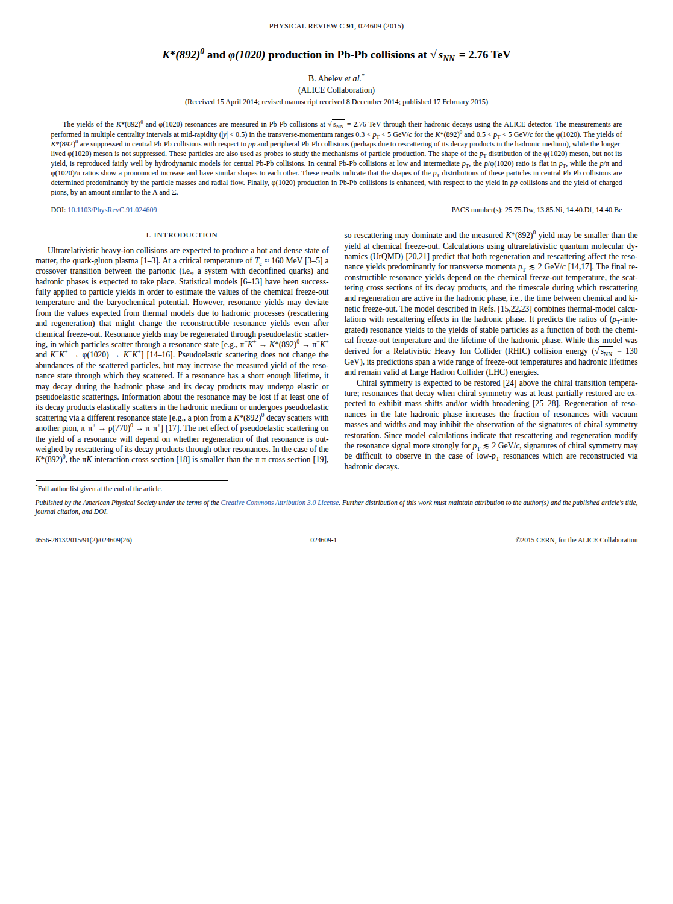PHYSICAL REVIEW C 91, 024609 (2015)
K*(892)0 and φ(1020) production in Pb-Pb collisions at √sNN = 2.76 TeV
B. Abelev et al.*
(ALICE Collaboration)
(Received 15 April 2014; revised manuscript received 8 December 2014; published 17 February 2015)
The yields of the K*(892)0 and φ(1020) resonances are measured in Pb-Pb collisions at √sNN = 2.76 TeV through their hadronic decays using the ALICE detector. The measurements are performed in multiple centrality intervals at mid-rapidity (|y| < 0.5) in the transverse-momentum ranges 0.3 < pT < 5 GeV/c for the K*(892)0 and 0.5 < pT < 5 GeV/c for the φ(1020). The yields of K*(892)0 are suppressed in central Pb-Pb collisions with respect to pp and peripheral Pb-Pb collisions (perhaps due to rescattering of its decay products in the hadronic medium), while the longer-lived φ(1020) meson is not suppressed. These particles are also used as probes to study the mechanisms of particle production. The shape of the pT distribution of the φ(1020) meson, but not its yield, is reproduced fairly well by hydrodynamic models for central Pb-Pb collisions. In central Pb-Pb collisions at low and intermediate pT, the p/φ(1020) ratio is flat in pT, while the p/π and φ(1020)/π ratios show a pronounced increase and have similar shapes to each other. These results indicate that the shapes of the pT distributions of these particles in central Pb-Pb collisions are determined predominantly by the particle masses and radial flow. Finally, φ(1020) production in Pb-Pb collisions is enhanced, with respect to the yield in pp collisions and the yield of charged pions, by an amount similar to the Λ and Ξ.
DOI: 10.1103/PhysRevC.91.024609 PACS number(s): 25.75.Dw, 13.85.Ni, 14.40.Df, 14.40.Be
I. Introduction
Ultrarelativistic heavy-ion collisions are expected to produce a hot and dense state of matter, the quark-gluon plasma [1–3]. At a critical temperature of Tc ≈ 160 MeV [3–5] a crossover transition between the partonic (i.e., a system with deconfined quarks) and hadronic phases is expected to take place. Statistical models [6–13] have been successfully applied to particle yields in order to estimate the values of the chemical freeze-out temperature and the baryochemical potential. However, resonance yields may deviate from the values expected from thermal models due to hadronic processes (rescattering and regeneration) that might change the reconstructible resonance yields even after chemical freeze-out. Resonance yields may be regenerated through pseudoelastic scattering, in which particles scatter through a resonance state [e.g., π−K+ → K*(892)0 → π−K+ and K−K+ → φ(1020) → K−K+] [14–16]. Pseudoelastic scattering does not change the abundances of the scattered particles, but may increase the measured yield of the resonance state through which they scattered. If a resonance has a short enough lifetime, it may decay during the hadronic phase and its decay products may undergo elastic or pseudoelastic scatterings. Information about the resonance may be lost if at least one of its decay products elastically scatters in the hadronic medium or undergoes pseudoelastic scattering via a different resonance state [e.g., a pion from a K*(892)0 decay scatters with another pion, π−π+ → ρ(770)0 → π−π+] [17]. The net effect of pseudoelastic scattering on the yield of a resonance will depend on whether regeneration of that resonance is outweighed by rescattering of its decay products through other resonances. In the case of the K*(892)0, the πK interaction cross section [18] is smaller than the π π cross section [19], so rescattering may dominate and the measured K*(892)0 yield may be smaller than the yield at chemical freeze-out. Calculations using ultrarelativistic quantum molecular dynamics (UrQMD) [20,21] predict that both regeneration and rescattering affect the resonance yields predominantly for transverse momenta pT ≲ 2 GeV/c [14,17]. The final reconstructible resonance yields depend on the chemical freeze-out temperature, the scattering cross sections of its decay products, and the timescale during which rescattering and regeneration are active in the hadronic phase, i.e., the time between chemical and kinetic freeze-out. The model described in Refs. [15,22,23] combines thermal-model calculations with rescattering effects in the hadronic phase. It predicts the ratios of (pT-integrated) resonance yields to the yields of stable particles as a function of both the chemical freeze-out temperature and the lifetime of the hadronic phase. While this model was derived for a Relativistic Heavy Ion Collider (RHIC) collision energy (√sNN = 130 GeV), its predictions span a wide range of freeze-out temperatures and hadronic lifetimes and remain valid at Large Hadron Collider (LHC) energies.
Chiral symmetry is expected to be restored [24] above the chiral transition temperature; resonances that decay when chiral symmetry was at least partially restored are expected to exhibit mass shifts and/or width broadening [25–28]. Regeneration of resonances in the late hadronic phase increases the fraction of resonances with vacuum masses and widths and may inhibit the observation of the signatures of chiral symmetry restoration. Since model calculations indicate that rescattering and regeneration modify the resonance signal more strongly for pT ≲ 2 GeV/c, signatures of chiral symmetry may be difficult to observe in the case of low-pT resonances which are reconstructed via hadronic decays.
*Full author list given at the end of the article.
Published by the American Physical Society under the terms of the Creative Commons Attribution 3.0 License. Further distribution of this work must maintain attribution to the author(s) and the published article's title, journal citation, and DOI.
0556-2813/2015/91(2)/024609(26) 024609-1 ©2015 CERN, for the ALICE Collaboration